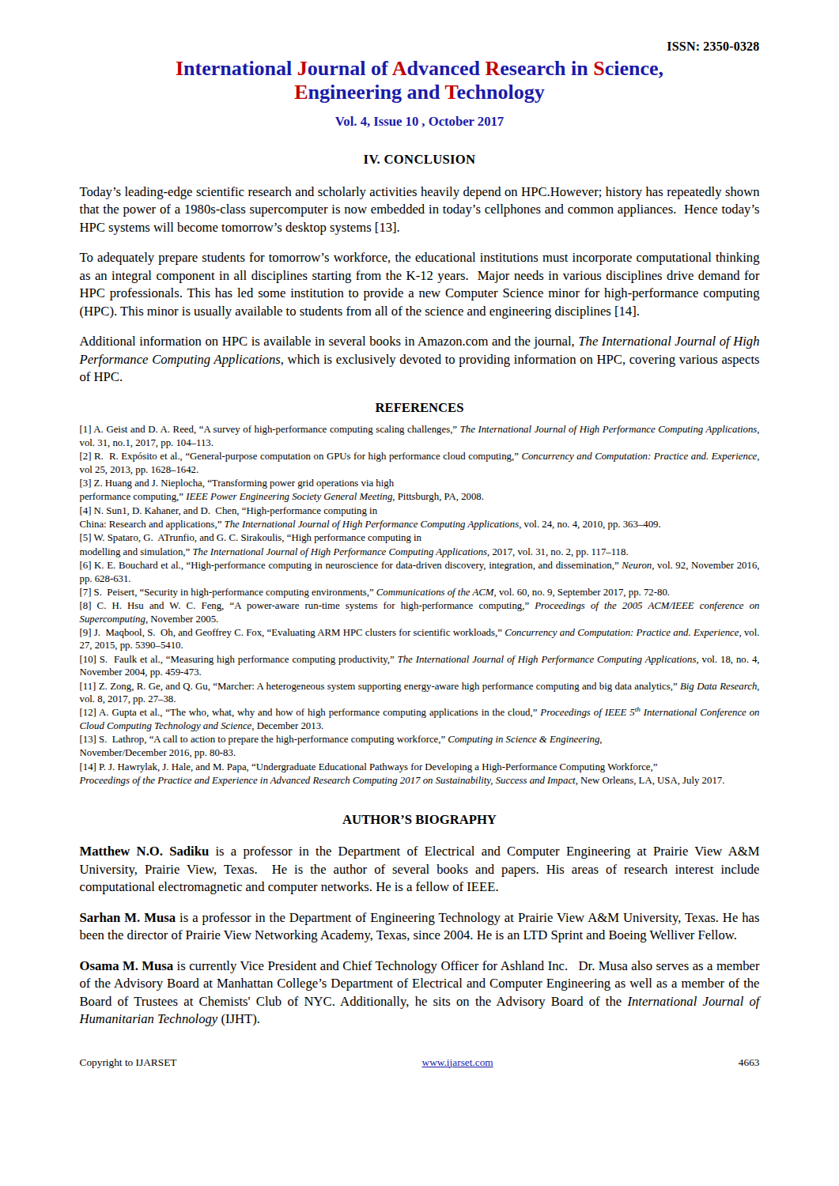ISSN: 2350-0328
International Journal of Advanced Research in Science,
Engineering and Technology
Vol. 4, Issue 10 , October 2017
IV. CONCLUSION
Today’s leading-edge scientific research and scholarly activities heavily depend on HPC.However; history has repeatedly shown that the power of a 1980s-class supercomputer is now embedded in today’s cellphones and common appliances. Hence today’s HPC systems will become tomorrow’s desktop systems [13].
To adequately prepare students for tomorrow’s workforce, the educational institutions must incorporate computational thinking as an integral component in all disciplines starting from the K-12 years. Major needs in various disciplines drive demand for HPC professionals. This has led some institution to provide a new Computer Science minor for high-performance computing (HPC). This minor is usually available to students from all of the science and engineering disciplines [14].
Additional information on HPC is available in several books in Amazon.com and the journal, The International Journal of High Performance Computing Applications, which is exclusively devoted to providing information on HPC, covering various aspects of HPC.
REFERENCES
[1] A. Geist and D. A. Reed, “A survey of high-performance computing scaling challenges,” The International Journal of High Performance Computing Applications, vol. 31, no.1, 2017, pp. 104–113.
[2] R. R. Expósito et al., “General-purpose computation on GPUs for high performance cloud computing,” Concurrency and Computation: Practice and. Experience, vol 25, 2013, pp. 1628–1642.
[3] Z. Huang and J. Nieplocha, “Transforming power grid operations via high
performance computing,” IEEE Power Engineering Society General Meeting, Pittsburgh, PA, 2008.
[4] N. Sun1, D. Kahaner, and D. Chen, “High-performance computing in
China: Research and applications,” The International Journal of High Performance Computing Applications, vol. 24, no. 4, 2010, pp. 363–409.
[5] W. Spataro, G. ATrunfio, and G. C. Sirakoulis, “High performance computing in
modelling and simulation,” The International Journal of High Performance Computing Applications, 2017, vol. 31, no. 2, pp. 117–118.
[6] K. E. Bouchard et al., “High-performance computing in neuroscience for data-driven discovery, integration, and dissemination,” Neuron, vol. 92, November 2016, pp. 628-631.
[7] S. Peisert, “Security in high-performance computing environments,” Communications of the ACM, vol. 60, no. 9, September 2017, pp. 72-80.
[8] C. H. Hsu and W. C. Feng, “A power-aware run-time systems for high-performance computing,” Proceedings of the 2005 ACM/IEEE conference on Supercomputing, November 2005.
[9] J. Maqbool, S. Oh, and Geoffrey C. Fox, “Evaluating ARM HPC clusters for scientific workloads,” Concurrency and Computation: Practice and. Experience, vol. 27, 2015, pp. 5390–5410.
[10] S. Faulk et al., “Measuring high performance computing productivity,” The International Journal of High Performance Computing Applications, vol. 18, no. 4, November 2004, pp. 459-473.
[11] Z. Zong, R. Ge, and Q. Gu, “Marcher: A heterogeneous system supporting energy-aware high performance computing and big data analytics,” Big Data Research, vol. 8, 2017, pp. 27–38.
[12] A. Gupta et al., “The who, what, why and how of high performance computing applications in the cloud,” Proceedings of IEEE 5th International Conference on Cloud Computing Technology and Science, December 2013.
[13] S. Lathrop, “A call to action to prepare the high-performance computing workforce,” Computing in Science & Engineering,
November/December 2016, pp. 80-83.
[14] P. J. Hawrylak, J. Hale, and M. Papa, “Undergraduate Educational Pathways for Developing a High-Performance Computing Workforce,”
Proceedings of the Practice and Experience in Advanced Research Computing 2017 on Sustainability, Success and Impact, New Orleans, LA, USA, July 2017.
AUTHOR’S BIOGRAPHY
Matthew N.O. Sadiku is a professor in the Department of Electrical and Computer Engineering at Prairie View A&M University, Prairie View, Texas. He is the author of several books and papers. His areas of research interest include computational electromagnetic and computer networks. He is a fellow of IEEE.
Sarhan M. Musa is a professor in the Department of Engineering Technology at Prairie View A&M University, Texas. He has been the director of Prairie View Networking Academy, Texas, since 2004. He is an LTD Sprint and Boeing Welliver Fellow.
Osama M. Musa is currently Vice President and Chief Technology Officer for Ashland Inc. Dr. Musa also serves as a member of the Advisory Board at Manhattan College’s Department of Electrical and Computer Engineering as well as a member of the Board of Trustees at Chemists' Club of NYC. Additionally, he sits on the Advisory Board of the International Journal of Humanitarian Technology (IJHT).
Copyright to IJARSET www.ijarset.com 4663